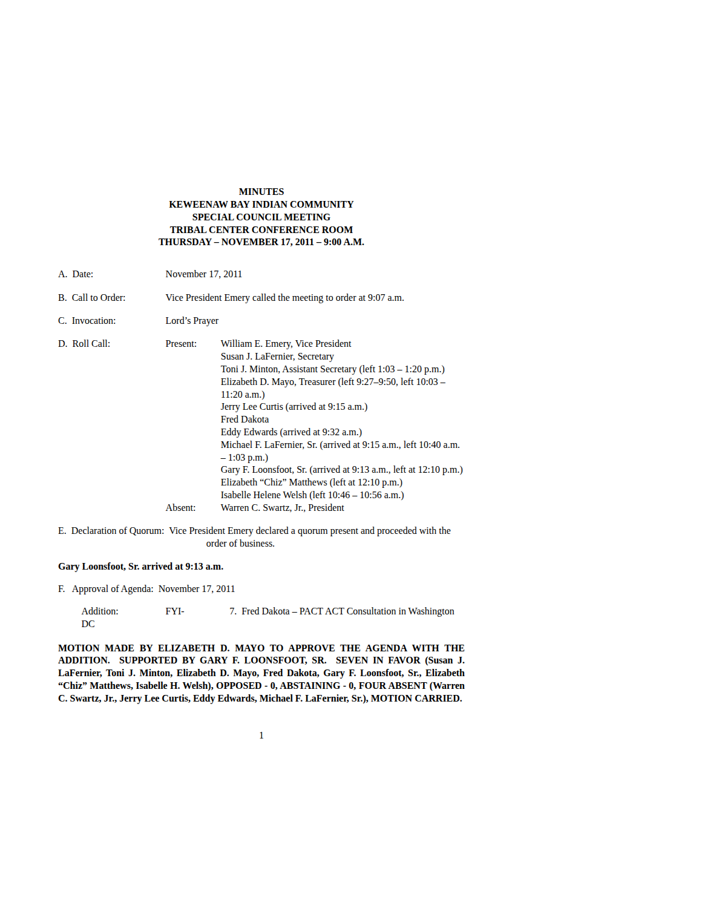MINUTES
KEWEENAW BAY INDIAN COMMUNITY
SPECIAL COUNCIL MEETING
TRIBAL CENTER CONFERENCE ROOM
THURSDAY – NOVEMBER 17, 2011 – 9:00 A.M.
| A. Date: | November 17, 2011 |
| B. Call to Order: | Vice President Emery called the meeting to order at 9:07 a.m. |
| C. Invocation: | Lord’s Prayer |
| D. Roll Call: | Present: | William E. Emery, Vice President Susan J. LaFernier, Secretary Toni J. Minton, Assistant Secretary (left 1:03 – 1:20 p.m.) Elizabeth D. Mayo, Treasurer (left 9:27–9:50, left 10:03 – 11:20 a.m.) Jerry Lee Curtis (arrived at 9:15 a.m.) Fred Dakota Eddy Edwards (arrived at 9:32 a.m.) Michael F. LaFernier, Sr. (arrived at 9:15 a.m., left 10:40 a.m. – 1:03 p.m.) Gary F. Loonsfoot, Sr. (arrived at 9:13 a.m., left at 12:10 p.m.) Elizabeth “Chiz” Matthews (left at 12:10 p.m.) Isabelle Helene Welsh (left 10:46 – 10:56 a.m.) |
| | Absent: | Warren C. Swartz, Jr., President |
E. Declaration of Quorum: Vice President Emery declared a quorum present and proceeded with the
order of business.
Gary Loonsfoot, Sr. arrived at 9:13 a.m.
F. Approval of Agenda: November 17, 2011
Addition: FYI-7. Fred Dakota – PACT ACT Consultation in Washington DC
MOTION MADE BY ELIZABETH D. MAYO TO APPROVE THE AGENDA WITH THE ADDITION. SUPPORTED BY GARY F. LOONSFOOT, SR. SEVEN IN FAVOR (Susan J. LaFernier, Toni J. Minton, Elizabeth D. Mayo, Fred Dakota, Gary F. Loonsfoot, Sr., Elizabeth “Chiz” Matthews, Isabelle H. Welsh), OPPOSED - 0, ABSTAINING - 0, FOUR ABSENT (Warren C. Swartz, Jr., Jerry Lee Curtis, Eddy Edwards, Michael F. LaFernier, Sr.), MOTION CARRIED.
1